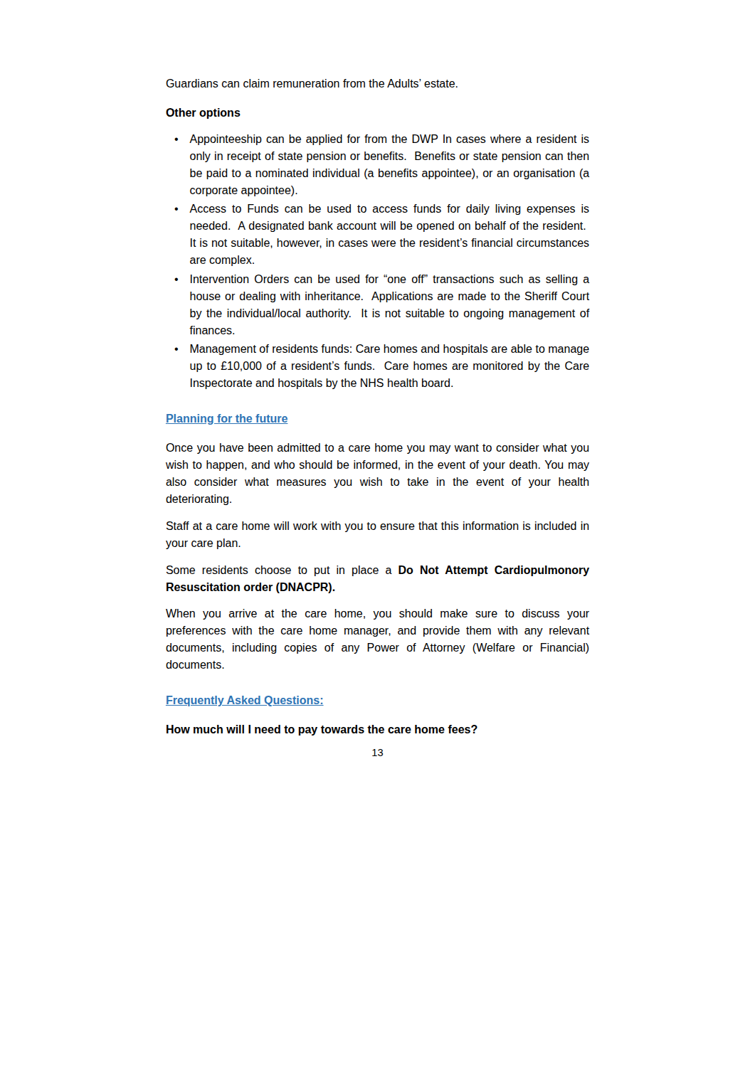Guardians can claim remuneration from the Adults’ estate.
Other options
Appointeeship can be applied for from the DWP In cases where a resident is only in receipt of state pension or benefits. Benefits or state pension can then be paid to a nominated individual (a benefits appointee), or an organisation (a corporate appointee).
Access to Funds can be used to access funds for daily living expenses is needed. A designated bank account will be opened on behalf of the resident. It is not suitable, however, in cases were the resident’s financial circumstances are complex.
Intervention Orders can be used for “one off” transactions such as selling a house or dealing with inheritance. Applications are made to the Sheriff Court by the individual/local authority. It is not suitable to ongoing management of finances.
Management of residents funds: Care homes and hospitals are able to manage up to £10,000 of a resident’s funds. Care homes are monitored by the Care Inspectorate and hospitals by the NHS health board.
Planning for the future
Once you have been admitted to a care home you may want to consider what you wish to happen, and who should be informed, in the event of your death. You may also consider what measures you wish to take in the event of your health deteriorating.
Staff at a care home will work with you to ensure that this information is included in your care plan.
Some residents choose to put in place a Do Not Attempt Cardiopulmonory Resuscitation order (DNACPR).
When you arrive at the care home, you should make sure to discuss your preferences with the care home manager, and provide them with any relevant documents, including copies of any Power of Attorney (Welfare or Financial) documents.
Frequently Asked Questions:
How much will I need to pay towards the care home fees?
13